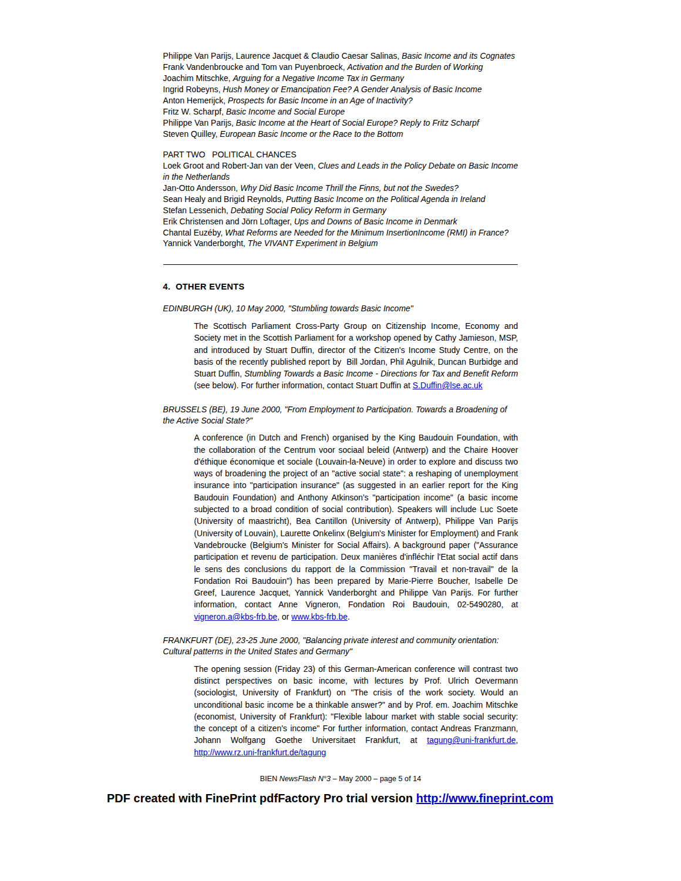Philippe Van Parijs, Laurence Jacquet & Claudio Caesar Salinas, Basic Income and its Cognates
Frank Vandenbroucke and Tom van Puyenbroeck, Activation and the Burden of Working
Joachim Mitschke, Arguing for a Negative Income Tax in Germany
Ingrid Robeyns, Hush Money or Emancipation Fee? A Gender Analysis of Basic Income
Anton Hemerijck, Prospects for Basic Income in an Age of Inactivity?
Fritz W. Scharpf, Basic Income and Social Europe
Philippe Van Parijs, Basic Income at the Heart of Social Europe? Reply to Fritz Scharpf
Steven Quilley, European Basic Income or the Race to the Bottom
PART TWO POLITICAL CHANCES
Loek Groot and Robert-Jan van der Veen, Clues and Leads in the Policy Debate on Basic Income in the Netherlands
Jan-Otto Andersson, Why Did Basic Income Thrill the Finns, but not the Swedes?
Sean Healy and Brigid Reynolds, Putting Basic Income on the Political Agenda in Ireland
Stefan Lessenich, Debating Social Policy Reform in Germany
Erik Christensen and Jörn Loftager, Ups and Downs of Basic Income in Denmark
Chantal Euzéby, What Reforms are Needed for the Minimum InsertionIncome (RMI) in France?
Yannick Vanderborght, The VIVANT Experiment in Belgium
4. OTHER EVENTS
EDINBURGH (UK), 10 May 2000, "Stumbling towards Basic Income"
The Scottisch Parliament Cross-Party Group on Citizenship Income, Economy and Society met in the Scottish Parliament for a workshop opened by Cathy Jamieson, MSP, and introduced by Stuart Duffin, director of the Citizen's Income Study Centre, on the basis of the recently published report by Bill Jordan, Phil Agulnik, Duncan Burbidge and Stuart Duffin, Stumbling Towards a Basic Income - Directions for Tax and Benefit Reform (see below). For further information, contact Stuart Duffin at S.Duffin@lse.ac.uk
BRUSSELS (BE), 19 June 2000, "From Employment to Participation. Towards a Broadening of the Active Social State?"
A conference (in Dutch and French) organised by the King Baudouin Foundation, with the collaboration of the Centrum voor sociaal beleid (Antwerp) and the Chaire Hoover d'éthique économique et sociale (Louvain-la-Neuve) in order to explore and discuss two ways of broadening the project of an "active social state": a reshaping of unemployment insurance into "participation insurance" (as suggested in an earlier report for the King Baudouin Foundation) and Anthony Atkinson's "participation income" (a basic income subjected to a broad condition of social contribution). Speakers will include Luc Soete (University of maastricht), Bea Cantillon (University of Antwerp), Philippe Van Parijs (University of Louvain), Laurette Onkelinx (Belgium's Minister for Employment) and Frank Vandebroucke (Belgium's Minister for Social Affairs). A background paper ("Assurance participation et revenu de participation. Deux manières d'infléchir l'Etat social actif dans le sens des conclusions du rapport de la Commission "Travail et non-travail" de la Fondation Roi Baudouin") has been prepared by Marie-Pierre Boucher, Isabelle De Greef, Laurence Jacquet, Yannick Vanderborght and Philippe Van Parijs. For further information, contact Anne Vigneron, Fondation Roi Baudouin, 02-5490280, at vigneron.a@kbs-frb.be, or www.kbs-frb.be.
FRANKFURT (DE), 23-25 June 2000, "Balancing private interest and community orientation: Cultural patterns in the United States and Germany"
The opening session (Friday 23) of this German-American conference will contrast two distinct perspectives on basic income, with lectures by Prof. Ulrich Oevermann (sociologist, University of Frankfurt) on "The crisis of the work society. Would an unconditional basic income be a thinkable answer?" and by Prof. em. Joachim Mitschke (economist, University of Frankfurt): "Flexible labour market with stable social security: the concept of a citizen's income" For further information, contact Andreas Franzmann, Johann Wolfgang Goethe Universitaet Frankfurt, at tagung@uni-frankfurt.de, http://www.rz.uni-frankfurt.de/tagung
BIEN NewsFlash N°3 – May 2000 – page 5 of 14
PDF created with FinePrint pdfFactory Pro trial version http://www.fineprint.com